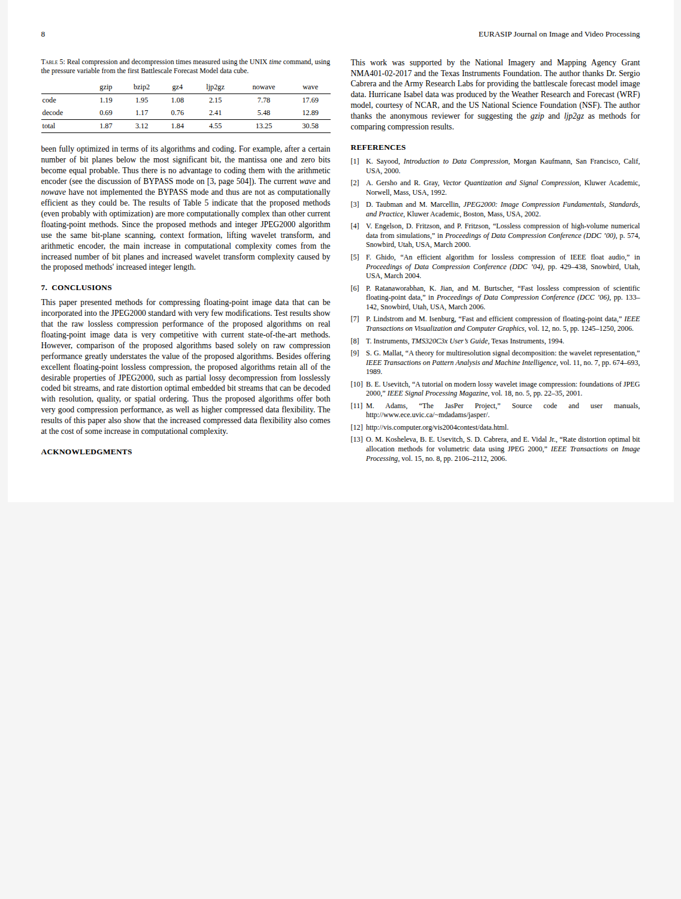8 EURASIP Journal on Image and Video Processing
Table 5: Real compression and decompression times measured using the UNIX time command, using the pressure variable from the first Battlescale Forecast Model data cube.
| | gzip | bzip2 | gz4 | ljp2gz | nowave | wave |
| --- | --- | --- | --- | --- | --- | --- |
| code | 1.19 | 1.95 | 1.08 | 2.15 | 7.78 | 17.69 |
| decode | 0.69 | 1.17 | 0.76 | 2.41 | 5.48 | 12.89 |
| total | 1.87 | 3.12 | 1.84 | 4.55 | 13.25 | 30.58 |
been fully optimized in terms of its algorithms and coding. For example, after a certain number of bit planes below the most significant bit, the mantissa one and zero bits become equal probable. Thus there is no advantage to coding them with the arithmetic encoder (see the discussion of BYPASS mode on [3, page 504]). The current wave and nowave have not implemented the BYPASS mode and thus are not as computationally efficient as they could be. The results of Table 5 indicate that the proposed methods (even probably with optimization) are more computationally complex than other current floating-point methods. Since the proposed methods and integer JPEG2000 algorithm use the same bit-plane scanning, context formation, lifting wavelet transform, and arithmetic encoder, the main increase in computational complexity comes from the increased number of bit planes and increased wavelet transform complexity caused by the proposed methods' increased integer length.
7. Conclusions
This paper presented methods for compressing floating-point image data that can be incorporated into the JPEG2000 standard with very few modifications. Test results show that the raw lossless compression performance of the proposed algorithms on real floating-point image data is very competitive with current state-of-the-art methods. However, comparison of the proposed algorithms based solely on raw compression performance greatly understates the value of the proposed algorithms. Besides offering excellent floating-point lossless compression, the proposed algorithms retain all of the desirable properties of JPEG2000, such as partial lossy decompression from losslessly coded bit streams, and rate distortion optimal embedded bit streams that can be decoded with resolution, quality, or spatial ordering. Thus the proposed algorithms offer both very good compression performance, as well as higher compressed data flexibility. The results of this paper also show that the increased compressed data flexibility also comes at the cost of some increase in computational complexity.
Acknowledgments
This work was supported by the National Imagery and Mapping Agency Grant NMA401-02-2017 and the Texas Instruments Foundation. The author thanks Dr. Sergio Cabrera and the Army Research Labs for providing the battlescale forecast model image data. Hurricane Isabel data was produced by the Weather Research and Forecast (WRF) model, courtesy of NCAR, and the US National Science Foundation (NSF). The author thanks the anonymous reviewer for suggesting the gzip and ljp2gz as methods for comparing compression results.
References
K. Sayood, Introduction to Data Compression, Morgan Kaufmann, San Francisco, Calif, USA, 2000.
A. Gersho and R. Gray, Vector Quantization and Signal Compression, Kluwer Academic, Norwell, Mass, USA, 1992.
D. Taubman and M. Marcellin, JPEG2000: Image Compression Fundamentals, Standards, and Practice, Kluwer Academic, Boston, Mass, USA, 2002.
V. Engelson, D. Fritzson, and P. Fritzson, “Lossless compression of high-volume numerical data from simulations,” in Proceedings of Data Compression Conference (DDC ’00), p. 574, Snowbird, Utah, USA, March 2000.
F. Ghido, “An efficient algorithm for lossless compression of IEEE float audio,” in Proceedings of Data Compression Conference (DDC ’04), pp. 429–438, Snowbird, Utah, USA, March 2004.
P. Ratanaworabhan, K. Jian, and M. Burtscher, “Fast lossless compression of scientific floating-point data,” in Proceedings of Data Compression Conference (DCC ’06), pp. 133–142, Snowbird, Utah, USA, March 2006.
P. Lindstrom and M. Isenburg, “Fast and efficient compression of floating-point data,” IEEE Transactions on Visualization and Computer Graphics, vol. 12, no. 5, pp. 1245–1250, 2006.
T. Instruments, TMS320C3x User’s Guide, Texas Instruments, 1994.
S. G. Mallat, “A theory for multiresolution signal decomposition: the wavelet representation,” IEEE Transactions on Pattern Analysis and Machine Intelligence, vol. 11, no. 7, pp. 674–693, 1989.
B. E. Usevitch, “A tutorial on modern lossy wavelet image compression: foundations of JPEG 2000,” IEEE Signal Processing Magazine, vol. 18, no. 5, pp. 22–35, 2001.
M. Adams, “The JasPer Project,” Source code and user manuals, http://www.ece.uvic.ca/~mdadams/jasper/.
http://vis.computer.org/vis2004contest/data.html.
O. M. Kosheleva, B. E. Usevitch, S. D. Cabrera, and E. Vidal Jr., “Rate distortion optimal bit allocation methods for volumetric data using JPEG 2000,” IEEE Transactions on Image Processing, vol. 15, no. 8, pp. 2106–2112, 2006.